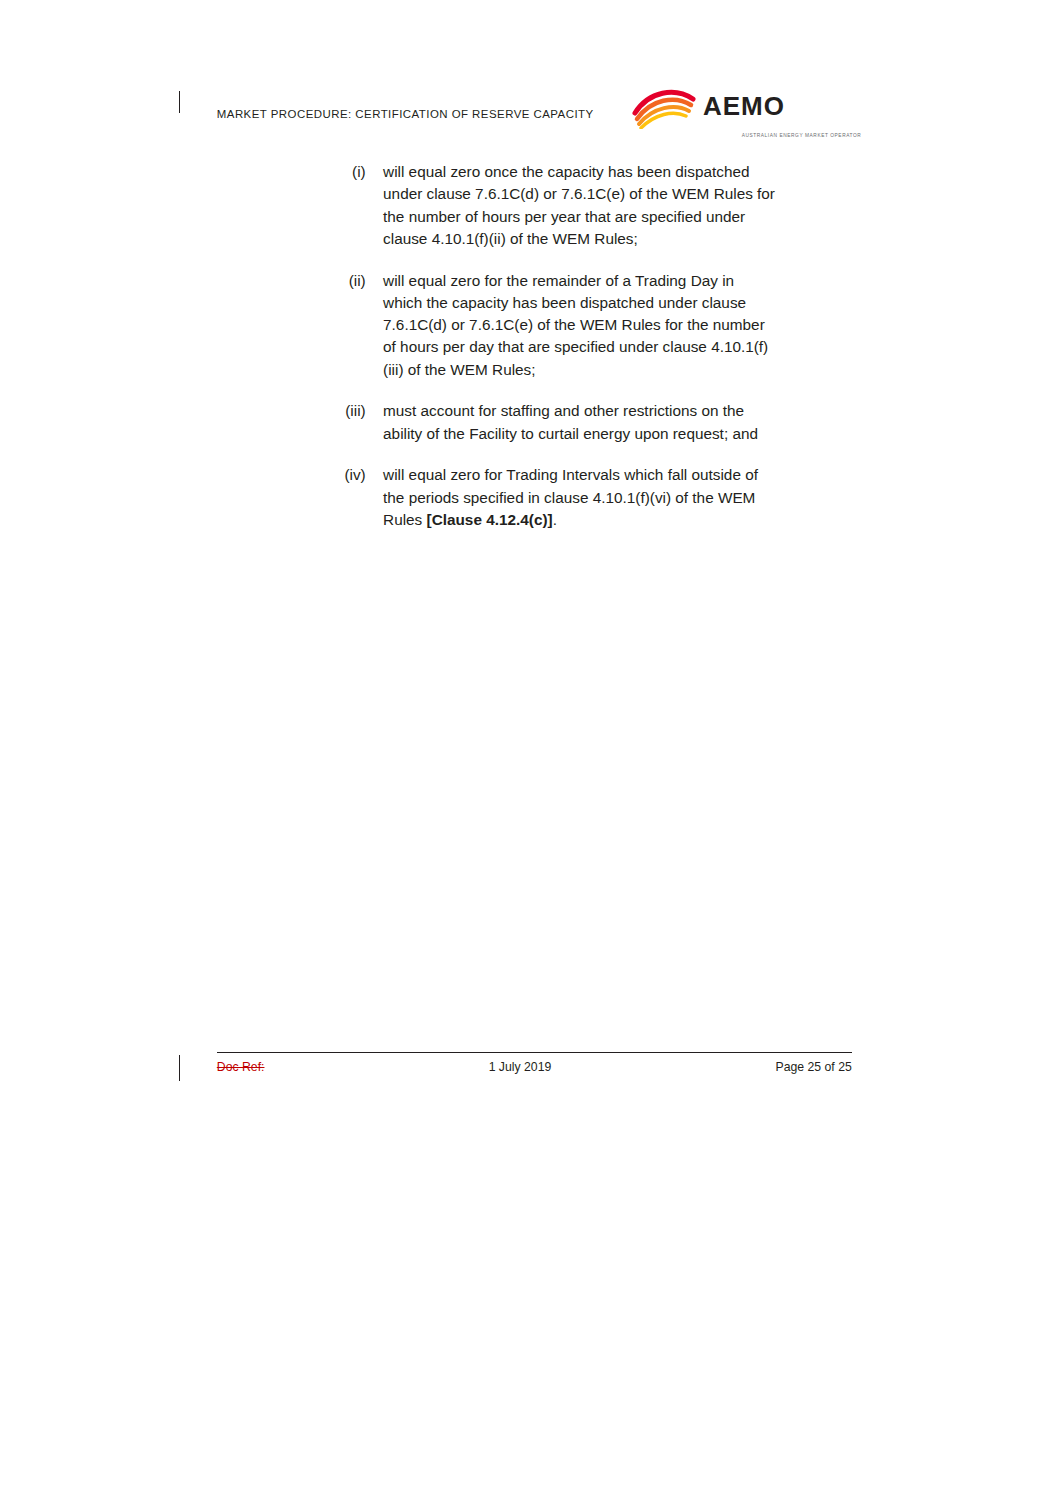Market Procedure: Certification of Reserve Capacity
AEMO
Australian Energy Market Operator
(i) will equal zero once the capacity has been dispatched under clause 7.6.1C(d) or 7.6.1C(e) of the WEM Rules for the number of hours per year that are specified under clause 4.10.1(f)(ii) of the WEM Rules;
(ii) will equal zero for the remainder of a Trading Day in which the capacity has been dispatched under clause 7.6.1C(d) or 7.6.1C(e) of the WEM Rules for the number of hours per day that are specified under clause 4.10.1(f)(iii) of the WEM Rules;
(iii) must account for staffing and other restrictions on the ability of the Facility to curtail energy upon request; and
(iv) will equal zero for Trading Intervals which fall outside of the periods specified in clause 4.10.1(f)(vi) of the WEM Rules [Clause 4.12.4(c)].
Doc Ref:
1 July 2019
Page 25 of 25